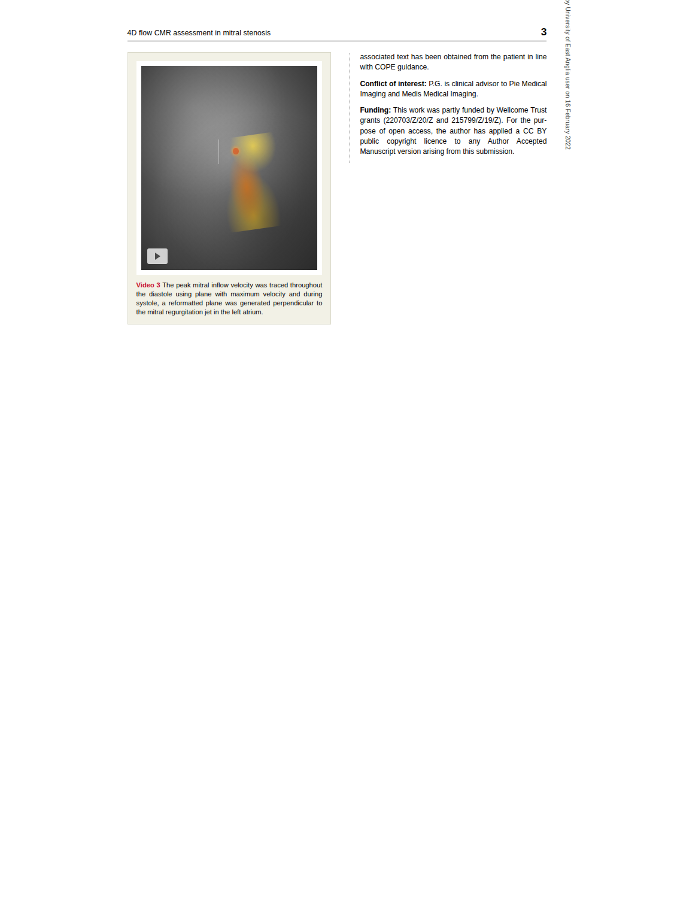4D flow CMR assessment in mitral stenosis
3
Video 3 The peak mitral inflow velocity was traced throughout the diastole using plane with maximum velocity and during systole, a reformatted plane was generated perpendicular to the mitral regurgitation jet in the left atrium.
associated text has been obtained from the patient in line with COPE guidance.
Conflict of interest: P.G. is clinical advisor to Pie Medical Imaging and Medis Medical Imaging.
Funding: This work was partly funded by Wellcome Trust grants (220703/Z/20/Z and 215799/Z/19/Z). For the purpose of open access, the author has applied a CC BY public copyright licence to any Author Accepted Manuscript version arising from this submission.
Downloaded from https://academic.oup.com/ehjcir/article/5/12/ytab465/6432036 by University of East Anglia user on 16 February 2022